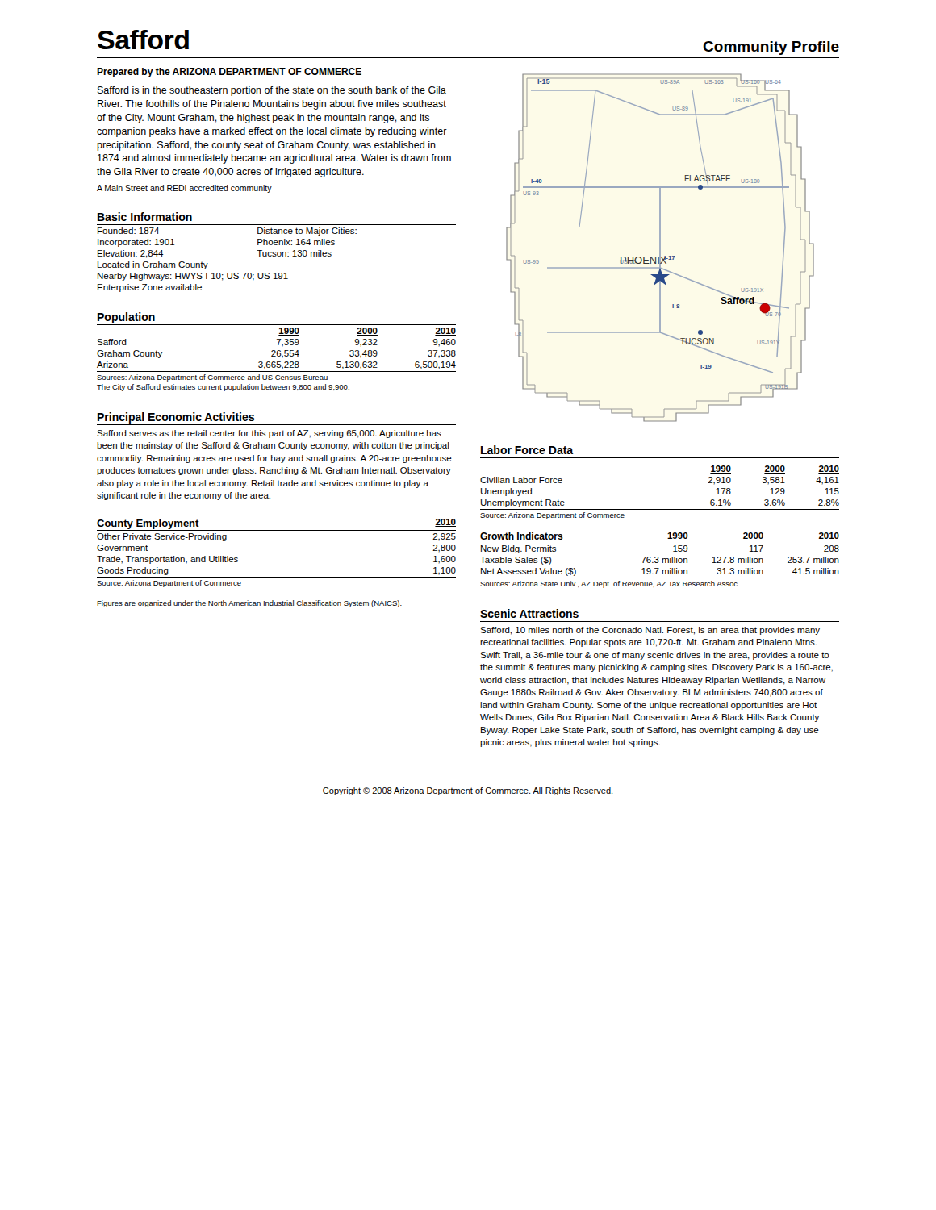Safford
Community Profile
Prepared by the ARIZONA DEPARTMENT OF COMMERCE
Safford is in the southeastern portion of the state on the south bank of the Gila River. The foothills of the Pinaleno Mountains begin about five miles southeast of the City. Mount Graham, the highest peak in the mountain range, and its companion peaks have a marked effect on the local climate by reducing winter precipitation. Safford, the county seat of Graham County, was established in 1874 and almost immediately became an agricultural area. Water is drawn from the Gila River to create 40,000 acres of irrigated agriculture.
A Main Street and REDI accredited community
Basic Information
| Founded: 1874 | Distance to Major Cities: |
| Incorporated: 1901 | Phoenix: 164 miles |
| Elevation: 2,844 | Tucson: 130 miles |
| Located in Graham County |
| Nearby Highways: HWYS I-10; US 70; US 191 |
| Enterprise Zone available |
Population
| | 1990 | 2000 | 2010 |
| --- | --- | --- | --- |
| Safford | 7,359 | 9,232 | 9,460 |
| Graham County | 26,554 | 33,489 | 37,338 |
| Arizona | 3,665,228 | 5,130,632 | 6,500,194 |
Sources: Arizona Department of Commerce and US Census Bureau
The City of Safford estimates current population between 9,800 and 9,900.
Principal Economic Activities
Safford serves as the retail center for this part of AZ, serving 65,000. Agriculture has been the mainstay of the Safford & Graham County economy, with cotton the principal commodity. Remaining acres are used for hay and small grains. A 20-acre greenhouse produces tomatoes grown under glass. Ranching & Mt. Graham Internatl. Observatory also play a role in the local economy. Retail trade and services continue to play a significant role in the economy of the area.
County Employment 2010
| Other Private Service-Providing | 2,925 |
| Government | 2,800 |
| Trade, Transportation, and Utilities | 1,600 |
| Goods Producing | 1,100 |
Source: Arizona Department of Commerce
.
Figures are organized under the North American Industrial Classification System (NAICS).
I-15 US-89A US-163 US-160 US-64 US-191 US-89 I-40 US-93 US-180 US-95 US-60 I-17 US-191X I-8 US-70 US-191Y I-19 US-191B I-8 FLAGSTAFF PHOENIX TUCSON Safford
Labor Force Data
| | 1990 | 2000 | 2010 |
| --- | --- | --- | --- |
| Civilian Labor Force | 2,910 | 3,581 | 4,161 |
| Unemployed | 178 | 129 | 115 |
| Unemployment Rate | 6.1% | 3.6% | 2.8% |
Source: Arizona Department of Commerce
| Growth Indicators | 1990 | 2000 | 2010 |
| --- | --- | --- | --- |
| New Bldg. Permits | 159 | 117 | 208 |
| Taxable Sales ($) | 76.3 million | 127.8 million | 253.7 million |
| Net Assessed Value ($) | 19.7 million | 31.3 million | 41.5 million |
Sources: Arizona State Univ., AZ Dept. of Revenue, AZ Tax Research Assoc.
Scenic Attractions
Safford, 10 miles north of the Coronado Natl. Forest, is an area that provides many recreational facilities. Popular spots are 10,720-ft. Mt. Graham and Pinaleno Mtns. Swift Trail, a 36-mile tour & one of many scenic drives in the area, provides a route to the summit & features many picnicking & camping sites. Discovery Park is a 160-acre, world class attraction, that includes Natures Hideaway Riparian Wetllands, a Narrow Gauge 1880s Railroad & Gov. Aker Observatory. BLM administers 740,800 acres of land within Graham County. Some of the unique recreational opportunities are Hot Wells Dunes, Gila Box Riparian Natl. Conservation Area & Black Hills Back County Byway. Roper Lake State Park, south of Safford, has overnight camping & day use picnic areas, plus mineral water hot springs.
Copyright © 2008 Arizona Department of Commerce. All Rights Reserved.